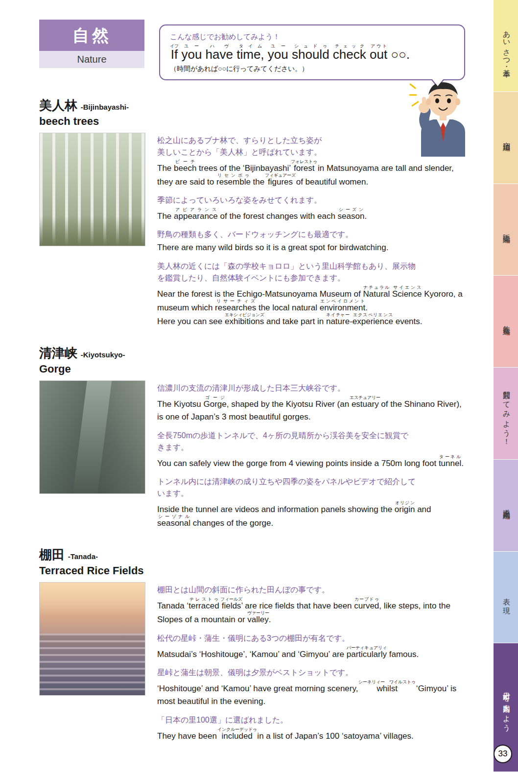あいさつ・基本
宿泊編
販売編
飲食編
質問してみよう！
道案内編
表　現
十日町を案内しよう
自然
Nature
こんな感じでお勧めしてみよう！
If you have time, you should check out ○○.
（時間があれば○○に行ってみてください。）
美人林 -Bijinbayashi- beech trees
松之山にあるブナ林で、すらりとした立ち姿が
美しいことから「美人林」と呼ばれています。
The beech trees of the ‘Bijinbayashi’ forest in Matsunoyama are tall and slender, they are said to resemble the figures of beautiful women.
季節によっていろいろな姿をみせてくれます。
The appearance of the forest changes with each season.
野鳥の種類も多く、バードウォッチングにも最適です。
There are many wild birds so it is a great spot for birdwatching.
美人林の近くには「森の学校キョロロ」という里山科学館もあり、展示物
を鑑賞したり、自然体験イベントにも参加できます。
Near the forest is the Echigo-Matsunoyama Museum of Natural Science Kyororo, a museum which researches the local natural environment.
Here you can see exhibitions and take part in nature-experience events.
清津峡 -Kiyotsukyo- Gorge
信濃川の支流の清津川が形成した日本三大峡谷です。
The Kiyotsu Gorge, shaped by the Kiyotsu River (an estuary of the Shinano River), is one of Japan’s 3 most beautiful gorges.
全長750mの歩道トンネルで、4ヶ所の見晴所から渓谷美を安全に観賞で
きます。
You can safely view the gorge from 4 viewing points inside a 750m long foot tunnel.
トンネル内には清津峡の成り立ちや四季の姿をパネルやビデオで紹介して
います。
Inside the tunnel are videos and information panels showing the origin and seasonal changes of the gorge.
棚田 -Tanada- Terraced Rice Fields
棚田とは山間の斜面に作られた田んぼの事です。
Tanada ‘terraced fields’ are rice fields that have been curved, like steps, into the Slopes of a mountain or valley.
松代の星峠・蒲生・儀明にある3つの棚田が有名です。
Matsudai’s ‘Hoshitouge’, ‘Kamou’ and ‘Gimyou’ are particularly famous.
星峠と蒲生は朝景、儀明は夕景がベストショットです。
‘Hoshitouge’ and ‘Kamou’ have great morning scenery, whilst ‘Gimyou’ is most beautiful in the evening.
「日本の里100選」に選ばれました。
They have been included in a list of Japan’s 100 ‘satoyama’ villages.
33